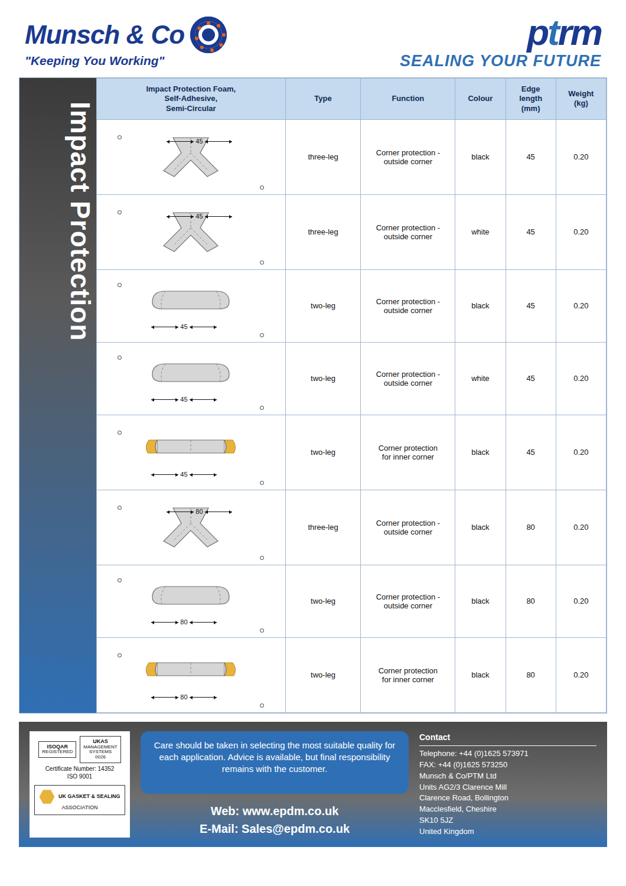Munsch & Co
"Keeping You Working"
ptrm
SEALING YOUR FUTURE
Impact Protection
| Impact Protection Foam, Self-Adhesive, Semi-Circular | Type | Function | Colour | Edge length (mm) | Weight (kg) |
| --- | --- | --- | --- | --- | --- |
| 45 | three-leg | Corner protection - outside corner | black | 45 | 0.20 |
| 45 | three-leg | Corner protection - outside corner | white | 45 | 0.20 |
| 45 | two-leg | Corner protection - outside corner | black | 45 | 0.20 |
| 45 | two-leg | Corner protection - outside corner | white | 45 | 0.20 |
| 45 | two-leg | Corner protection for inner corner | black | 45 | 0.20 |
| 80 | three-leg | Corner protection - outside corner | black | 80 | 0.20 |
| 80 | two-leg | Corner protection - outside corner | black | 80 | 0.20 |
| 80 | two-leg | Corner protection for inner corner | black | 80 | 0.20 |
ISOQAR REGISTERED
UKAS MANAGEMENT
SYSTEMS
0026
Certificate Number: 14352
ISO 9001
UK GASKET & SEALING
ASSOCIATION
Care should be taken in selecting the most suitable quality for each application. Advice is available, but final responsibility remains with the customer.
Web: www.epdm.co.uk
E-Mail: Sales@epdm.co.uk
Contact
Telephone: +44 (0)1625 573971
FAX: +44 (0)1625 573250
Munsch & Co/PTM Ltd
Units AG2/3 Clarence Mill
Clarence Road, Bollington
Macclesfield, Cheshire
SK10 5JZ
United Kingdom